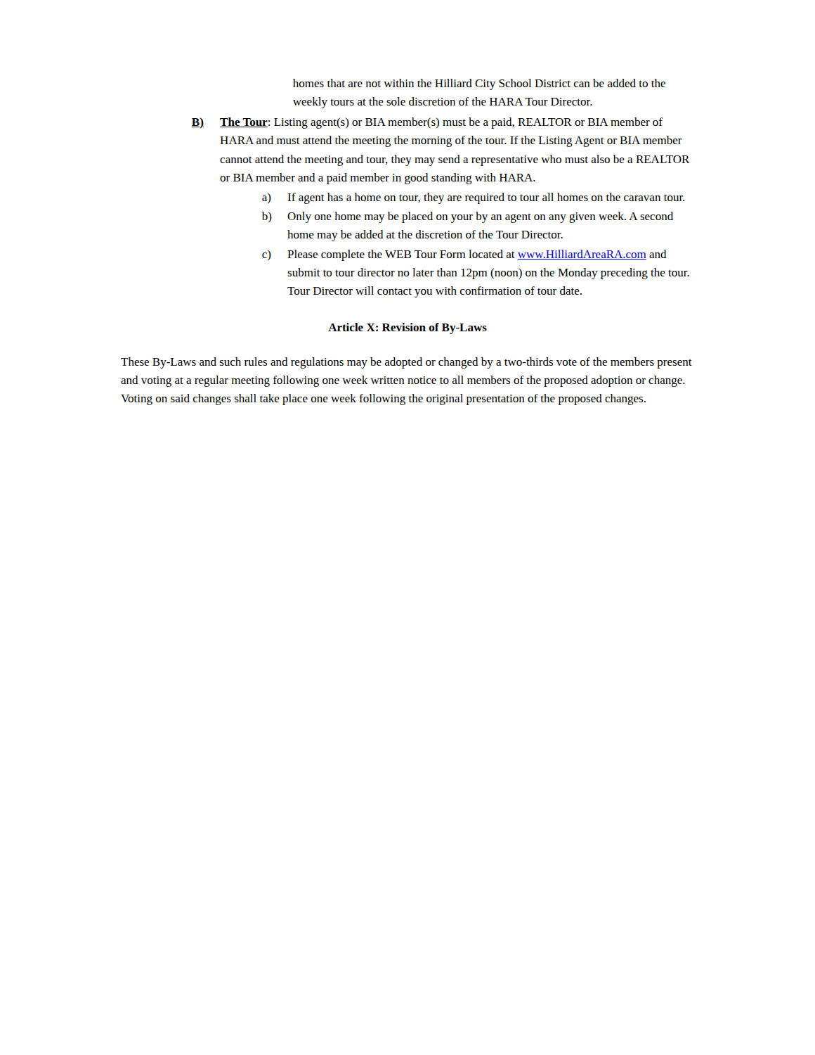homes that are not within the Hilliard City School District can be added to the weekly tours at the sole discretion of the HARA Tour Director.
B) The Tour: Listing agent(s) or BIA member(s) must be a paid, REALTOR or BIA member of HARA and must attend the meeting the morning of the tour. If the Listing Agent or BIA member cannot attend the meeting and tour, they may send a representative who must also be a REALTOR or BIA member and a paid member in good standing with HARA.
a) If agent has a home on tour, they are required to tour all homes on the caravan tour.
b) Only one home may be placed on your by an agent on any given week. A second home may be added at the discretion of the Tour Director.
c) Please complete the WEB Tour Form located at www.HilliardAreaRA.com and submit to tour director no later than 12pm (noon) on the Monday preceding the tour. Tour Director will contact you with confirmation of tour date.
Article X: Revision of By-Laws
These By-Laws and such rules and regulations may be adopted or changed by a two-thirds vote of the members present and voting at a regular meeting following one week written notice to all members of the proposed adoption or change. Voting on said changes shall take place one week following the original presentation of the proposed changes.